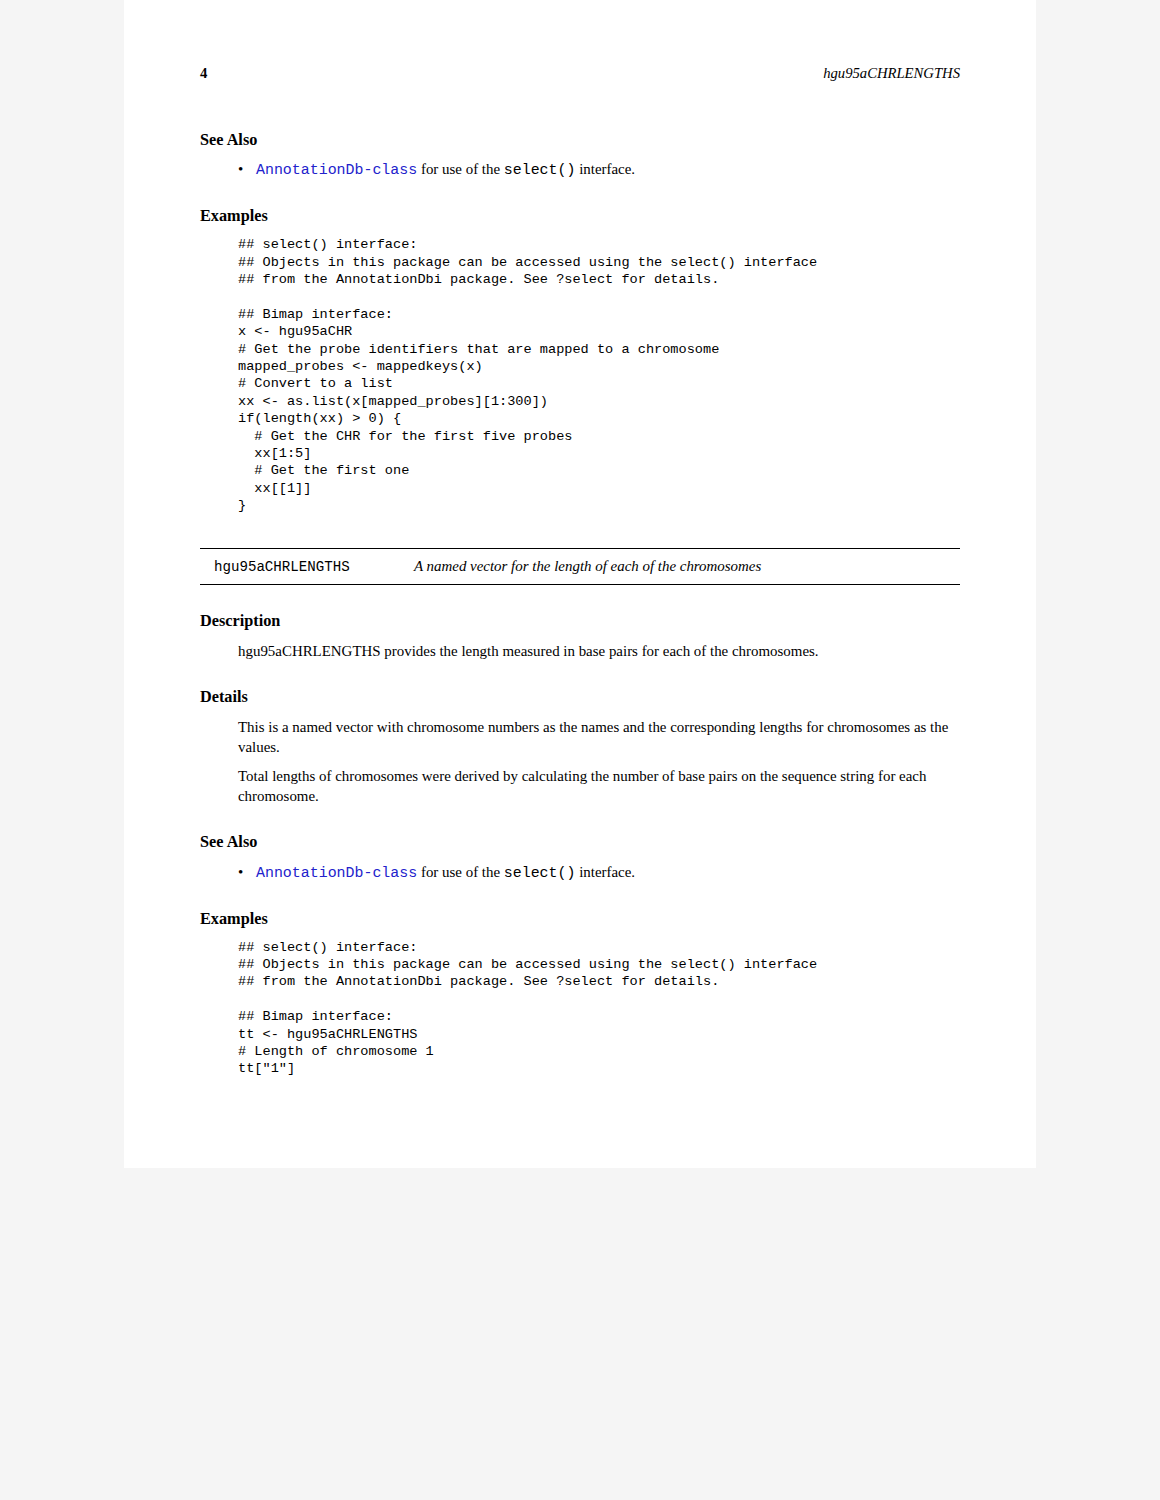4 hgu95aCHRLENGTHS
See Also
AnnotationDb-class for use of the select() interface.
Examples
## select() interface:
## Objects in this package can be accessed using the select() interface
## from the AnnotationDbi package. See ?select for details.

## Bimap interface:
x <- hgu95aCHR
# Get the probe identifiers that are mapped to a chromosome
mapped_probes <- mappedkeys(x)
# Convert to a list
xx <- as.list(x[mapped_probes][1:300])
if(length(xx) > 0) {
  # Get the CHR for the first five probes
  xx[1:5]
  # Get the first one
  xx[[1]]
}
hgu95aCHRLENGTHS
A named vector for the length of each of the chromosomes
Description
hgu95aCHRLENGTHS provides the length measured in base pairs for each of the chromosomes.
Details
This is a named vector with chromosome numbers as the names and the corresponding lengths for chromosomes as the values.
Total lengths of chromosomes were derived by calculating the number of base pairs on the sequence string for each chromosome.
See Also
AnnotationDb-class for use of the select() interface.
Examples
## select() interface:
## Objects in this package can be accessed using the select() interface
## from the AnnotationDbi package. See ?select for details.

## Bimap interface:
tt <- hgu95aCHRLENGTHS
# Length of chromosome 1
tt["1"]